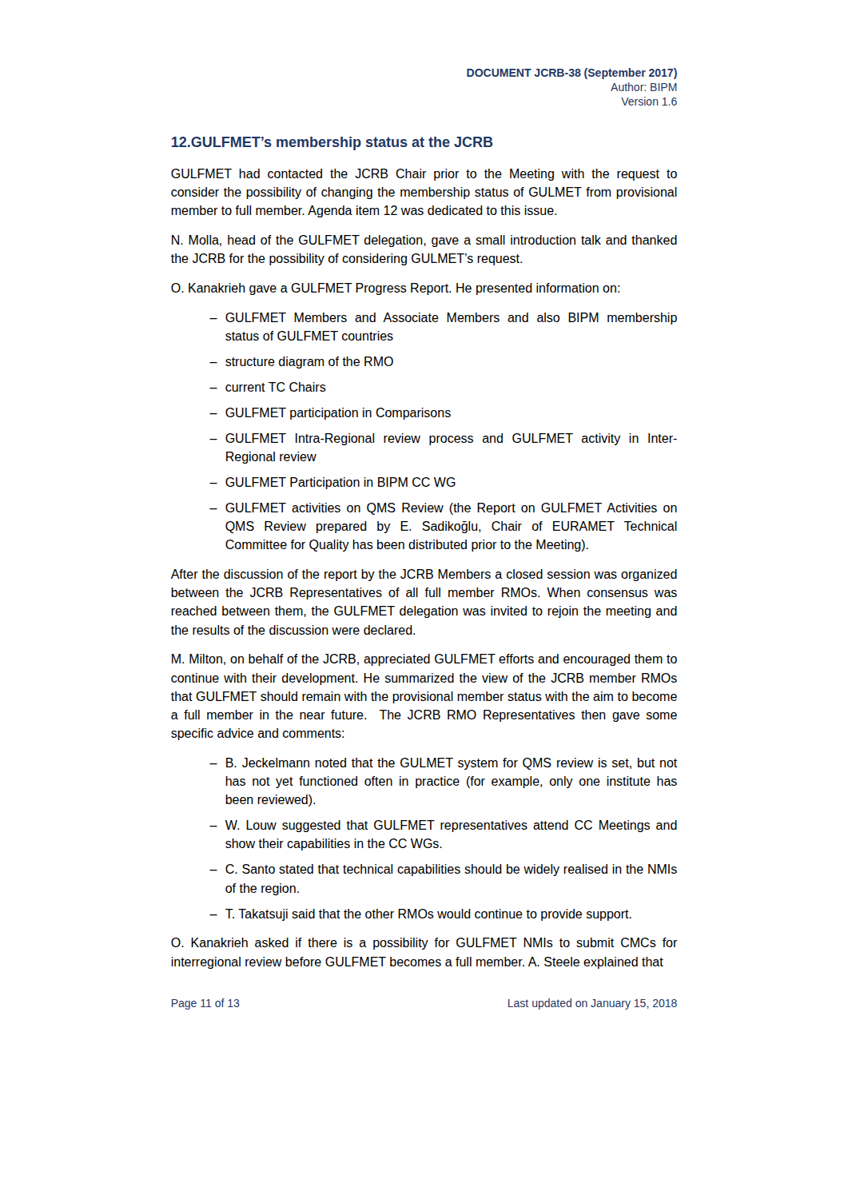DOCUMENT JCRB-38 (September 2017)
Author: BIPM
Version 1.6
12.GULFMET’s membership status at the JCRB
GULFMET had contacted the JCRB Chair prior to the Meeting with the request to consider the possibility of changing the membership status of GULMET from provisional member to full member. Agenda item 12 was dedicated to this issue.
N. Molla, head of the GULFMET delegation, gave a small introduction talk and thanked the JCRB for the possibility of considering GULMET’s request.
O. Kanakrieh gave a GULFMET Progress Report. He presented information on:
GULFMET Members and Associate Members and also BIPM membership status of GULFMET countries
structure diagram of the RMO
current TC Chairs
GULFMET participation in Comparisons
GULFMET Intra-Regional review process and GULFMET activity in Inter-Regional review
GULFMET Participation in BIPM CC WG
GULFMET activities on QMS Review (the Report on GULFMET Activities on QMS Review prepared by E. Sadikoğlu, Chair of EURAMET Technical Committee for Quality has been distributed prior to the Meeting).
After the discussion of the report by the JCRB Members a closed session was organized between the JCRB Representatives of all full member RMOs. When consensus was reached between them, the GULFMET delegation was invited to rejoin the meeting and the results of the discussion were declared.
M. Milton, on behalf of the JCRB, appreciated GULFMET efforts and encouraged them to continue with their development. He summarized the view of the JCRB member RMOs that GULFMET should remain with the provisional member status with the aim to become a full member in the near future. The JCRB RMO Representatives then gave some specific advice and comments:
B. Jeckelmann noted that the GULMET system for QMS review is set, but not has not yet functioned often in practice (for example, only one institute has been reviewed).
W. Louw suggested that GULFMET representatives attend CC Meetings and show their capabilities in the CC WGs.
C. Santo stated that technical capabilities should be widely realised in the NMIs of the region.
T. Takatsuji said that the other RMOs would continue to provide support.
O. Kanakrieh asked if there is a possibility for GULFMET NMIs to submit CMCs for interregional review before GULFMET becomes a full member. A. Steele explained that
Page 11 of 13
Last updated on January 15, 2018